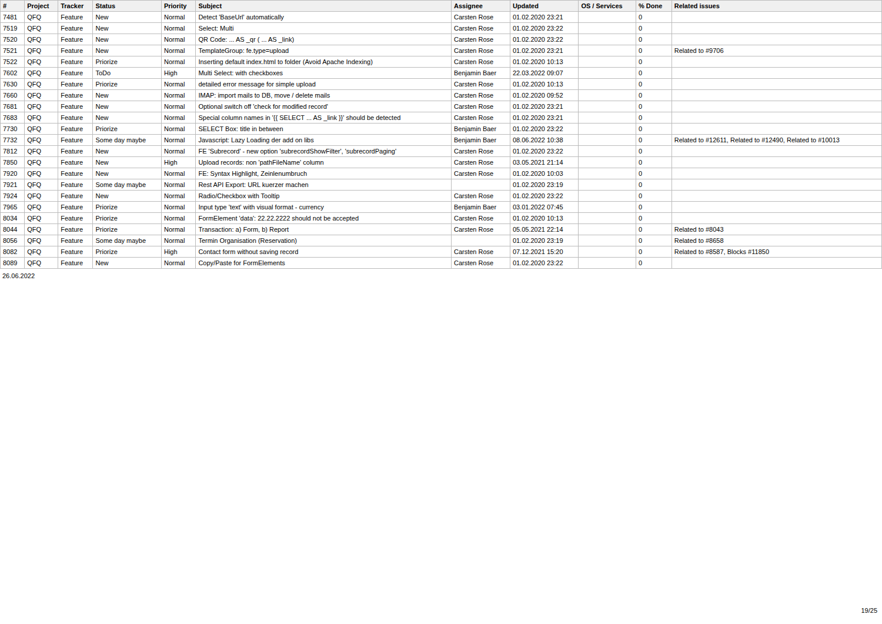| # | Project | Tracker | Status | Priority | Subject | Assignee | Updated | OS / Services | % Done | Related issues |
| --- | --- | --- | --- | --- | --- | --- | --- | --- | --- | --- |
| 7481 | QFQ | Feature | New | Normal | Detect 'BaseUrl' automatically | Carsten Rose | 01.02.2020 23:21 | | 0 | |
| 7519 | QFQ | Feature | New | Normal | Select: Multi | Carsten Rose | 01.02.2020 23:22 | | 0 | |
| 7520 | QFQ | Feature | New | Normal | QR Code: ... AS _qr ( ... AS _link) | Carsten Rose | 01.02.2020 23:22 | | 0 | |
| 7521 | QFQ | Feature | New | Normal | TemplateGroup: fe.type=upload | Carsten Rose | 01.02.2020 23:21 | | 0 | Related to #9706 |
| 7522 | QFQ | Feature | Priorize | Normal | Inserting default index.html to folder (Avoid Apache Indexing) | Carsten Rose | 01.02.2020 10:13 | | 0 | |
| 7602 | QFQ | Feature | ToDo | High | Multi Select: with checkboxes | Benjamin Baer | 22.03.2022 09:07 | | 0 | |
| 7630 | QFQ | Feature | Priorize | Normal | detailed error message for simple upload | Carsten Rose | 01.02.2020 10:13 | | 0 | |
| 7660 | QFQ | Feature | New | Normal | IMAP: import mails to DB, move / delete mails | Carsten Rose | 01.02.2020 09:52 | | 0 | |
| 7681 | QFQ | Feature | New | Normal | Optional switch off 'check for modified record' | Carsten Rose | 01.02.2020 23:21 | | 0 | |
| 7683 | QFQ | Feature | New | Normal | Special column names in '{{ SELECT ... AS _link }}' should be detected | Carsten Rose | 01.02.2020 23:21 | | 0 | |
| 7730 | QFQ | Feature | Priorize | Normal | SELECT Box: title in between | Benjamin Baer | 01.02.2020 23:22 | | 0 | |
| 7732 | QFQ | Feature | Some day maybe | Normal | Javascript: Lazy Loading der add on libs | Benjamin Baer | 08.06.2022 10:38 | | 0 | Related to #12611, Related to #12490, Related to #10013 |
| 7812 | QFQ | Feature | New | Normal | FE 'Subrecord' - new option 'subrecordShowFilter', 'subrecordPaging' | Carsten Rose | 01.02.2020 23:22 | | 0 | |
| 7850 | QFQ | Feature | New | High | Upload records: non 'pathFileName' column | Carsten Rose | 03.05.2021 21:14 | | 0 | |
| 7920 | QFQ | Feature | New | Normal | FE: Syntax Highlight, Zeinlenumbruch | Carsten Rose | 01.02.2020 10:03 | | 0 | |
| 7921 | QFQ | Feature | Some day maybe | Normal | Rest API Export: URL kuerzer machen | | 01.02.2020 23:19 | | 0 | |
| 7924 | QFQ | Feature | New | Normal | Radio/Checkbox with Tooltip | Carsten Rose | 01.02.2020 23:22 | | 0 | |
| 7965 | QFQ | Feature | Priorize | Normal | Input type 'text' with visual format - currency | Benjamin Baer | 03.01.2022 07:45 | | 0 | |
| 8034 | QFQ | Feature | Priorize | Normal | FormElement 'data': 22.22.2222 should not be accepted | Carsten Rose | 01.02.2020 10:13 | | 0 | |
| 8044 | QFQ | Feature | Priorize | Normal | Transaction: a) Form, b) Report | Carsten Rose | 05.05.2021 22:14 | | 0 | Related to #8043 |
| 8056 | QFQ | Feature | Some day maybe | Normal | Termin Organisation (Reservation) | | 01.02.2020 23:19 | | 0 | Related to #8658 |
| 8082 | QFQ | Feature | Priorize | High | Contact form without saving record | Carsten Rose | 07.12.2021 15:20 | | 0 | Related to #8587, Blocks #11850 |
| 8089 | QFQ | Feature | New | Normal | Copy/Paste for FormElements | Carsten Rose | 01.02.2020 23:22 | | 0 | |
26.06.2022
19/25